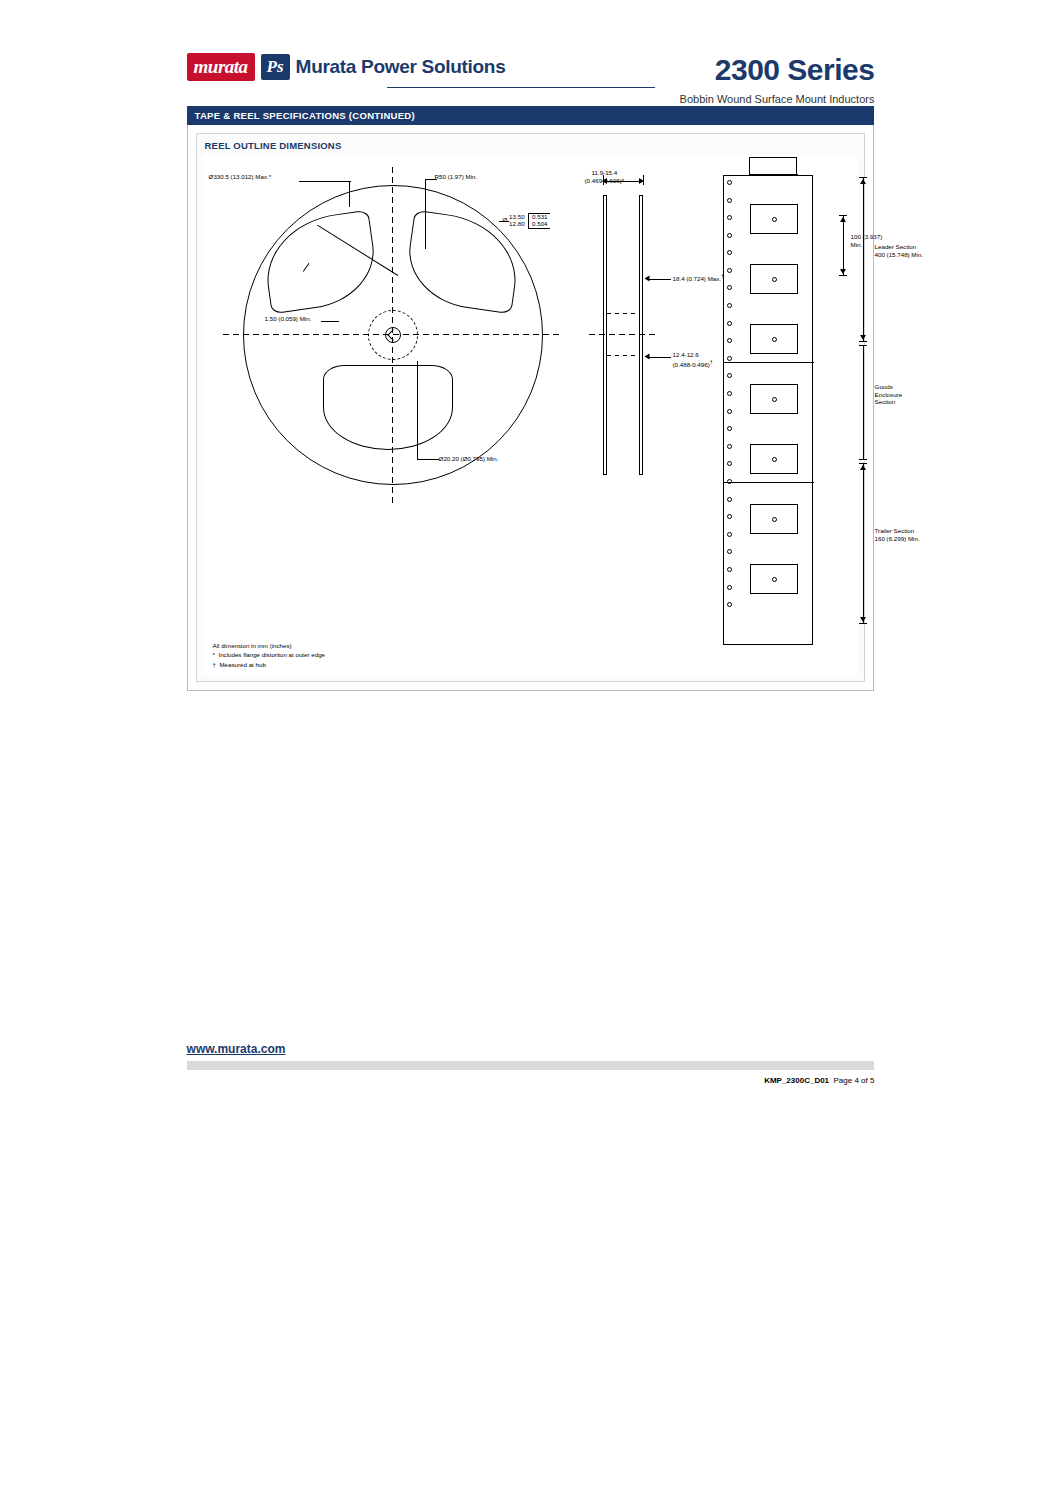muRata Ps Murata Power Solutions
2300 Series
Bobbin Wound Surface Mount Inductors
Tape & Reel Specifications (Continued)
REEL OUTLINE DIMENSIONS
Ø330.5 (13.012) Max.*
R50 (1.97) Min.
1.50 (0.059) Min.
Ø20.20 (Ø0.795) Min.
Ø 13.50
12.80 0.531
0.504
11.9-15.4
(0.469-0.606)*
18.4 (0.724) Max.†
12.4-12.6
(0.488-0.496)†
Leader Section
400 (15.748) Min.
100 (3.937)
Min.
Goods
Enclosure
Section
Trailer Section
160 (6.299) Min.
All dimension in mm (inches)
* Includes flange distortion at outer edge
† Measured at hub
www.murata.com
KMP_2300C_D01 Page 4 of 5